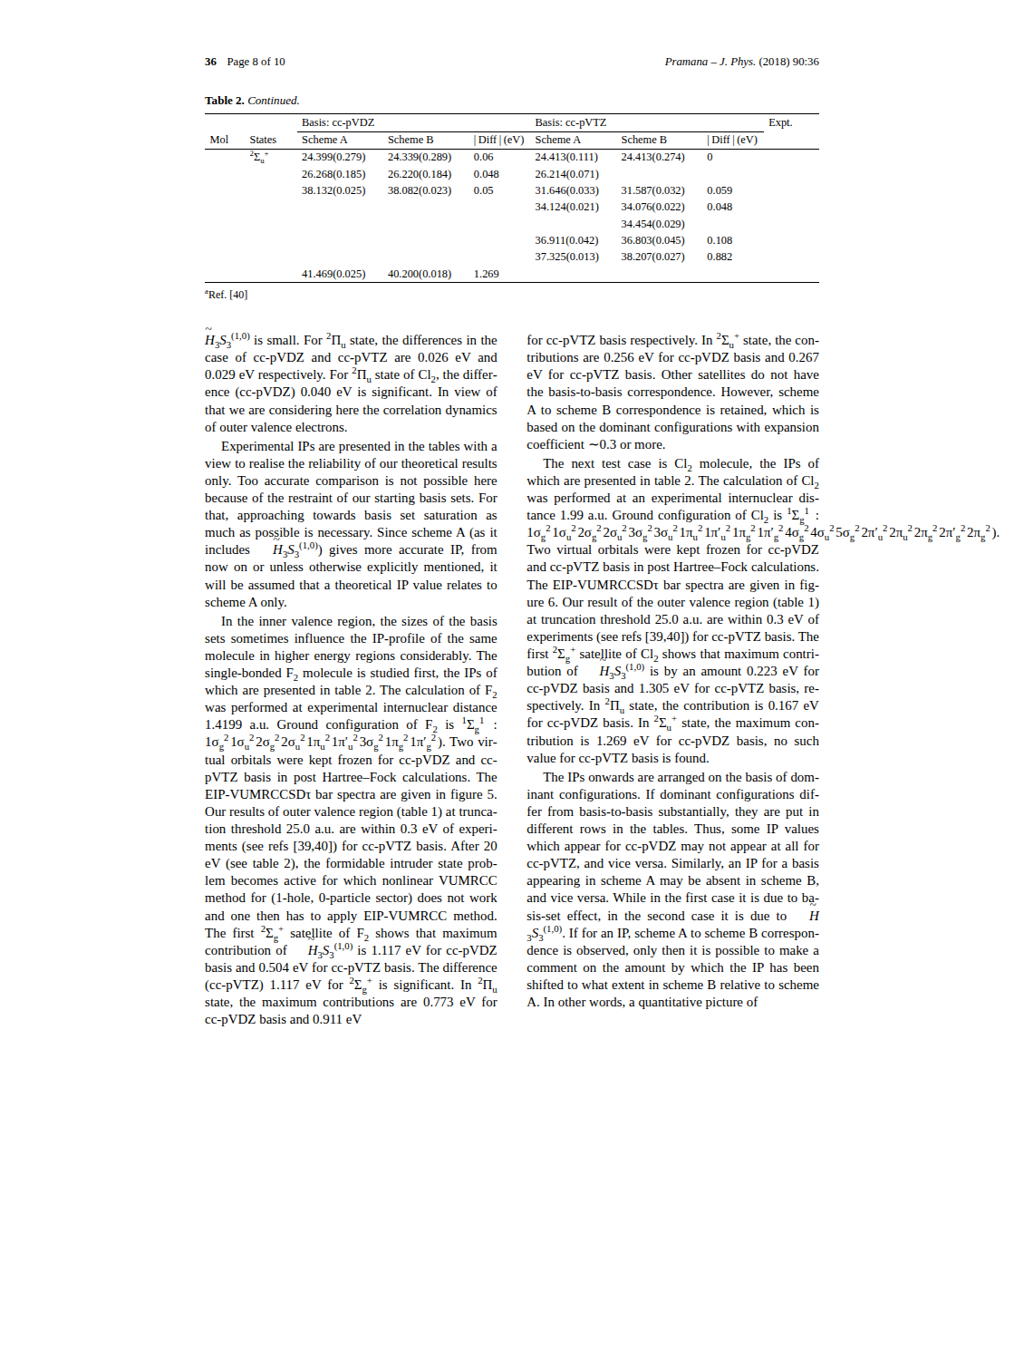36 Page 8 of 10
Pramana – J. Phys. (2018) 90:36
Table 2. Continued.
| | | Basis: cc-pVDZ | Basis: cc-pVTZ | Expt. |
| Mol | States | Scheme A | Scheme B | / Diff / (eV) | Scheme A | Scheme B | / Diff / (eV) | |
| | 2 Σ u + | 24.399(0.279) | 24.339(0.289) | 0.06 | 24.413(0.111) | 24.413(0.274) | 0 | |
| | | 26.268(0.185) | 26.220(0.184) | 0.048 | 26.214(0.071) | | | |
| | | 38.132(0.025) | 38.082(0.023) | 0.05 | 31.646(0.033) | 31.587(0.032) | 0.059 | |
| | | | | | 34.124(0.021) | 34.076(0.022) | 0.048 | |
| | | | | | | 34.454(0.029) | | |
| | | | | | 36.911(0.042) | 36.803(0.045) | 0.108 | |
| | | | | | 37.325(0.013) | 38.207(0.027) | 0.882 | |
| | | 41.469(0.025) | 40.200(0.018) | 1.269 | | | | |
aRef. [40]
H3S3(1,0) is small. For 2Πu state, the differences in the case of cc-pVDZ and cc-pVTZ are 0.026 eV and 0.029 eV respectively. For 2Πu state of Cl2, the difference (cc-pVDZ) 0.040 eV is significant. In view of that we are considering here the correlation dynamics of outer valence electrons.
Experimental IPs are presented in the tables with a view to realise the reliability of our theoretical results only. Too accurate comparison is not possible here because of the restraint of our starting basis sets. For that, approaching towards basis set saturation as much as possible is necessary. Since scheme A (as it includes H3S3(1,0)) gives more accurate IP, from now on or unless otherwise explicitly mentioned, it will be assumed that a theoretical IP value relates to scheme A only.
In the inner valence region, the sizes of the basis sets sometimes influence the IP-profile of the same molecule in higher energy regions considerably. The single-bonded F2 molecule is studied first, the IPs of which are presented in table 2. The calculation of F2 was performed at experimental internuclear distance 1.4199 a.u. Ground configuration of F2 is 1Σg1 : 1σg21σu22σg22σu21πu21π′u23σg21πg21π′g2). Two virtual orbitals were kept frozen for cc-pVDZ and cc-pVTZ basis in post Hartree–Fock calculations. The EIP-VUMRCCSDτ bar spectra are given in figure 5. Our results of outer valence region (table 1) at truncation threshold 25.0 a.u. are within 0.3 eV of experiments (see refs [39,40]) for cc-pVTZ basis. After 20 eV (see table 2), the formidable intruder state problem becomes active for which nonlinear VUMRCC method for (1-hole, 0-particle sector) does not work and one then has to apply EIP-VUMRCC method. The first 2Σg+ satellite of F2 shows that maximum contribution of H3S3(1,0) is 1.117 eV for cc-pVDZ basis and 0.504 eV for cc-pVTZ basis. The difference (cc-pVTZ) 1.117 eV for 2Σg+ is significant. In 2Πu state, the maximum contributions are 0.773 eV for cc-pVDZ basis and 0.911 eV
for cc-pVTZ basis respectively. In 2Σu+ state, the contributions are 0.256 eV for cc-pVDZ basis and 0.267 eV for cc-pVTZ basis. Other satellites do not have the basis-to-basis correspondence. However, scheme A to scheme B correspondence is retained, which is based on the dominant configurations with expansion coefficient ∼0.3 or more.
The next test case is Cl2 molecule, the IPs of which are presented in table 2. The calculation of Cl2 was performed at an experimental internuclear distance 1.99 a.u. Ground configuration of Cl2 is 1Σg1 : 1σg21σu22σg22σu23σg23σu21πu21π′u21πg21π′g24σg24σu25σg22π′u22πu22πg22π′g22πg2). Two virtual orbitals were kept frozen for cc-pVDZ and cc-pVTZ basis in post Hartree–Fock calculations. The EIP-VUMRCCSDτ bar spectra are given in figure 6. Our result of the outer valence region (table 1) at truncation threshold 25.0 a.u. are within 0.3 eV of experiments (see refs [39,40]) for cc-pVTZ basis. The first 2Σg+ satellite of Cl2 shows that maximum contribution of H3S3(1,0) is by an amount 0.223 eV for cc-pVDZ basis and 1.305 eV for cc-pVTZ basis, respectively. In 2Πu state, the contribution is 0.167 eV for cc-pVDZ basis. In 2Σu+ state, the maximum contribution is 1.269 eV for cc-pVDZ basis, no such value for cc-pVTZ basis is found.
The IPs onwards are arranged on the basis of dominant configurations. If dominant configurations differ from basis-to-basis substantially, they are put in different rows in the tables. Thus, some IP values which appear for cc-pVDZ may not appear at all for cc-pVTZ, and vice versa. Similarly, an IP for a basis appearing in scheme A may be absent in scheme B, and vice versa. While in the first case it is due to basis-set effect, in the second case it is due to H3S3(1,0). If for an IP, scheme A to scheme B correspondence is observed, only then it is possible to make a comment on the amount by which the IP has been shifted to what extent in scheme B relative to scheme A. In other words, a quantitative picture of